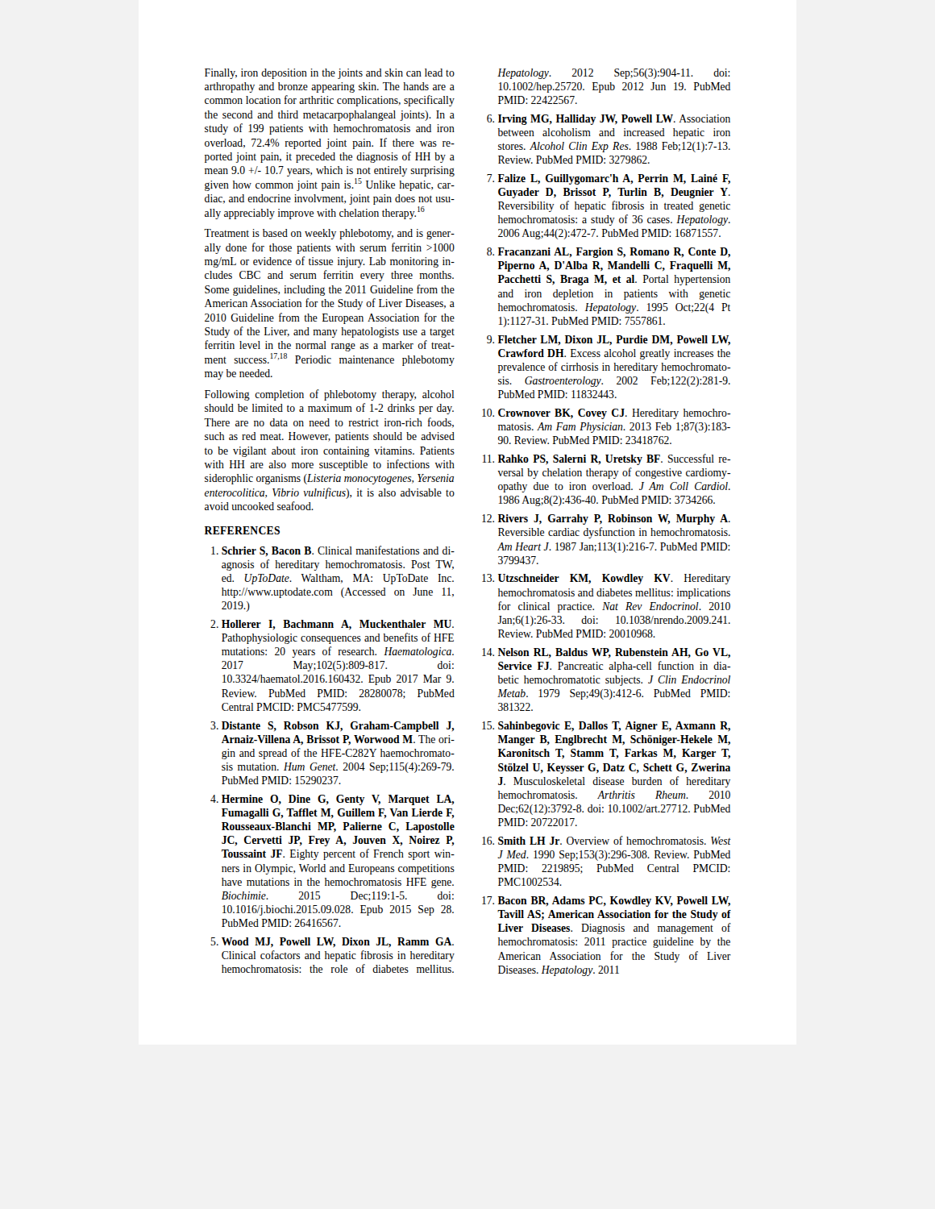Finally, iron deposition in the joints and skin can lead to arthropathy and bronze appearing skin. The hands are a common location for arthritic complications, specifically the second and third metacarpophalangeal joints). In a study of 199 patients with hemochromatosis and iron overload, 72.4% reported joint pain. If there was reported joint pain, it preceded the diagnosis of HH by a mean 9.0 +/- 10.7 years, which is not entirely surprising given how common joint pain is.15 Unlike hepatic, cardiac, and endocrine involvment, joint pain does not usually appreciably improve with chelation therapy.16
Treatment is based on weekly phlebotomy, and is generally done for those patients with serum ferritin >1000 mg/mL or evidence of tissue injury. Lab monitoring includes CBC and serum ferritin every three months. Some guidelines, including the 2011 Guideline from the American Association for the Study of Liver Diseases, a 2010 Guideline from the European Association for the Study of the Liver, and many hepatologists use a target ferritin level in the normal range as a marker of treatment success.17,18 Periodic maintenance phlebotomy may be needed.
Following completion of phlebotomy therapy, alcohol should be limited to a maximum of 1-2 drinks per day. There are no data on need to restrict iron-rich foods, such as red meat. However, patients should be advised to be vigilant about iron containing vitamins. Patients with HH are also more susceptible to infections with siderophlic organisms (Listeria monocytogenes, Yersenia enterocolitica, Vibrio vulnificus), it is also advisable to avoid uncooked seafood.
REFERENCES
Schrier S, Bacon B. Clinical manifestations and diagnosis of hereditary hemochromatosis. Post TW, ed. UpToDate. Waltham, MA: UpToDate Inc. http://www.uptodate.com (Accessed on June 11, 2019.)
Hollerer I, Bachmann A, Muckenthaler MU. Pathophysiologic consequences and benefits of HFE mutations: 20 years of research. Haematologica. 2017 May;102(5):809-817. doi: 10.3324/haematol.2016.160432. Epub 2017 Mar 9. Review. PubMed PMID: 28280078; PubMed Central PMCID: PMC5477599.
Distante S, Robson KJ, Graham-Campbell J, Arnaiz-Villena A, Brissot P, Worwood M. The origin and spread of the HFE-C282Y haemochromatosis mutation. Hum Genet. 2004 Sep;115(4):269-79. PubMed PMID: 15290237.
Hermine O, Dine G, Genty V, Marquet LA, Fumagalli G, Tafflet M, Guillem F, Van Lierde F, Rousseaux-Blanchi MP, Palierne C, Lapostolle JC, Cervetti JP, Frey A, Jouven X, Noirez P, Toussaint JF. Eighty percent of French sport winners in Olympic, World and Europeans competitions have mutations in the hemochromatosis HFE gene. Biochimie. 2015 Dec;119:1-5. doi: 10.1016/j.biochi.2015.09.028. Epub 2015 Sep 28. PubMed PMID: 26416567.
Wood MJ, Powell LW, Dixon JL, Ramm GA. Clinical cofactors and hepatic fibrosis in hereditary hemochromatosis: the role of diabetes mellitus. Hepatology. 2012 Sep;56(3):904-11. doi: 10.1002/hep.25720. Epub 2012 Jun 19. PubMed PMID: 22422567.
Irving MG, Halliday JW, Powell LW. Association between alcoholism and increased hepatic iron stores. Alcohol Clin Exp Res. 1988 Feb;12(1):7-13. Review. PubMed PMID: 3279862.
Falize L, Guillygomarc'h A, Perrin M, Lainé F, Guyader D, Brissot P, Turlin B, Deugnier Y. Reversibility of hepatic fibrosis in treated genetic hemochromatosis: a study of 36 cases. Hepatology. 2006 Aug;44(2):472-7. PubMed PMID: 16871557.
Fracanzani AL, Fargion S, Romano R, Conte D, Piperno A, D'Alba R, Mandelli C, Fraquelli M, Pacchetti S, Braga M, et al. Portal hypertension and iron depletion in patients with genetic hemochromatosis. Hepatology. 1995 Oct;22(4 Pt 1):1127-31. PubMed PMID: 7557861.
Fletcher LM, Dixon JL, Purdie DM, Powell LW, Crawford DH. Excess alcohol greatly increases the prevalence of cirrhosis in hereditary hemochromatosis. Gastroenterology. 2002 Feb;122(2):281-9. PubMed PMID: 11832443.
Crownover BK, Covey CJ. Hereditary hemochromatosis. Am Fam Physician. 2013 Feb 1;87(3):183-90. Review. PubMed PMID: 23418762.
Rahko PS, Salerni R, Uretsky BF. Successful reversal by chelation therapy of congestive cardiomyopathy due to iron overload. J Am Coll Cardiol. 1986 Aug;8(2):436-40. PubMed PMID: 3734266.
Rivers J, Garrahy P, Robinson W, Murphy A. Reversible cardiac dysfunction in hemochromatosis. Am Heart J. 1987 Jan;113(1):216-7. PubMed PMID: 3799437.
Utzschneider KM, Kowdley KV. Hereditary hemochromatosis and diabetes mellitus: implications for clinical practice. Nat Rev Endocrinol. 2010 Jan;6(1):26-33. doi: 10.1038/nrendo.2009.241. Review. PubMed PMID: 20010968.
Nelson RL, Baldus WP, Rubenstein AH, Go VL, Service FJ. Pancreatic alpha-cell function in diabetic hemochromatotic subjects. J Clin Endocrinol Metab. 1979 Sep;49(3):412-6. PubMed PMID: 381322.
Sahinbegovic E, Dallos T, Aigner E, Axmann R, Manger B, Englbrecht M, Schöniger-Hekele M, Karonitsch T, Stamm T, Farkas M, Karger T, Stölzel U, Keysser G, Datz C, Schett G, Zwerina J. Musculoskeletal disease burden of hereditary hemochromatosis. Arthritis Rheum. 2010 Dec;62(12):3792-8. doi: 10.1002/art.27712. PubMed PMID: 20722017.
Smith LH Jr. Overview of hemochromatosis. West J Med. 1990 Sep;153(3):296-308. Review. PubMed PMID: 2219895; PubMed Central PMCID: PMC1002534.
Bacon BR, Adams PC, Kowdley KV, Powell LW, Tavill AS; American Association for the Study of Liver Diseases. Diagnosis and management of hemochromatosis: 2011 practice guideline by the American Association for the Study of Liver Diseases. Hepatology. 2011